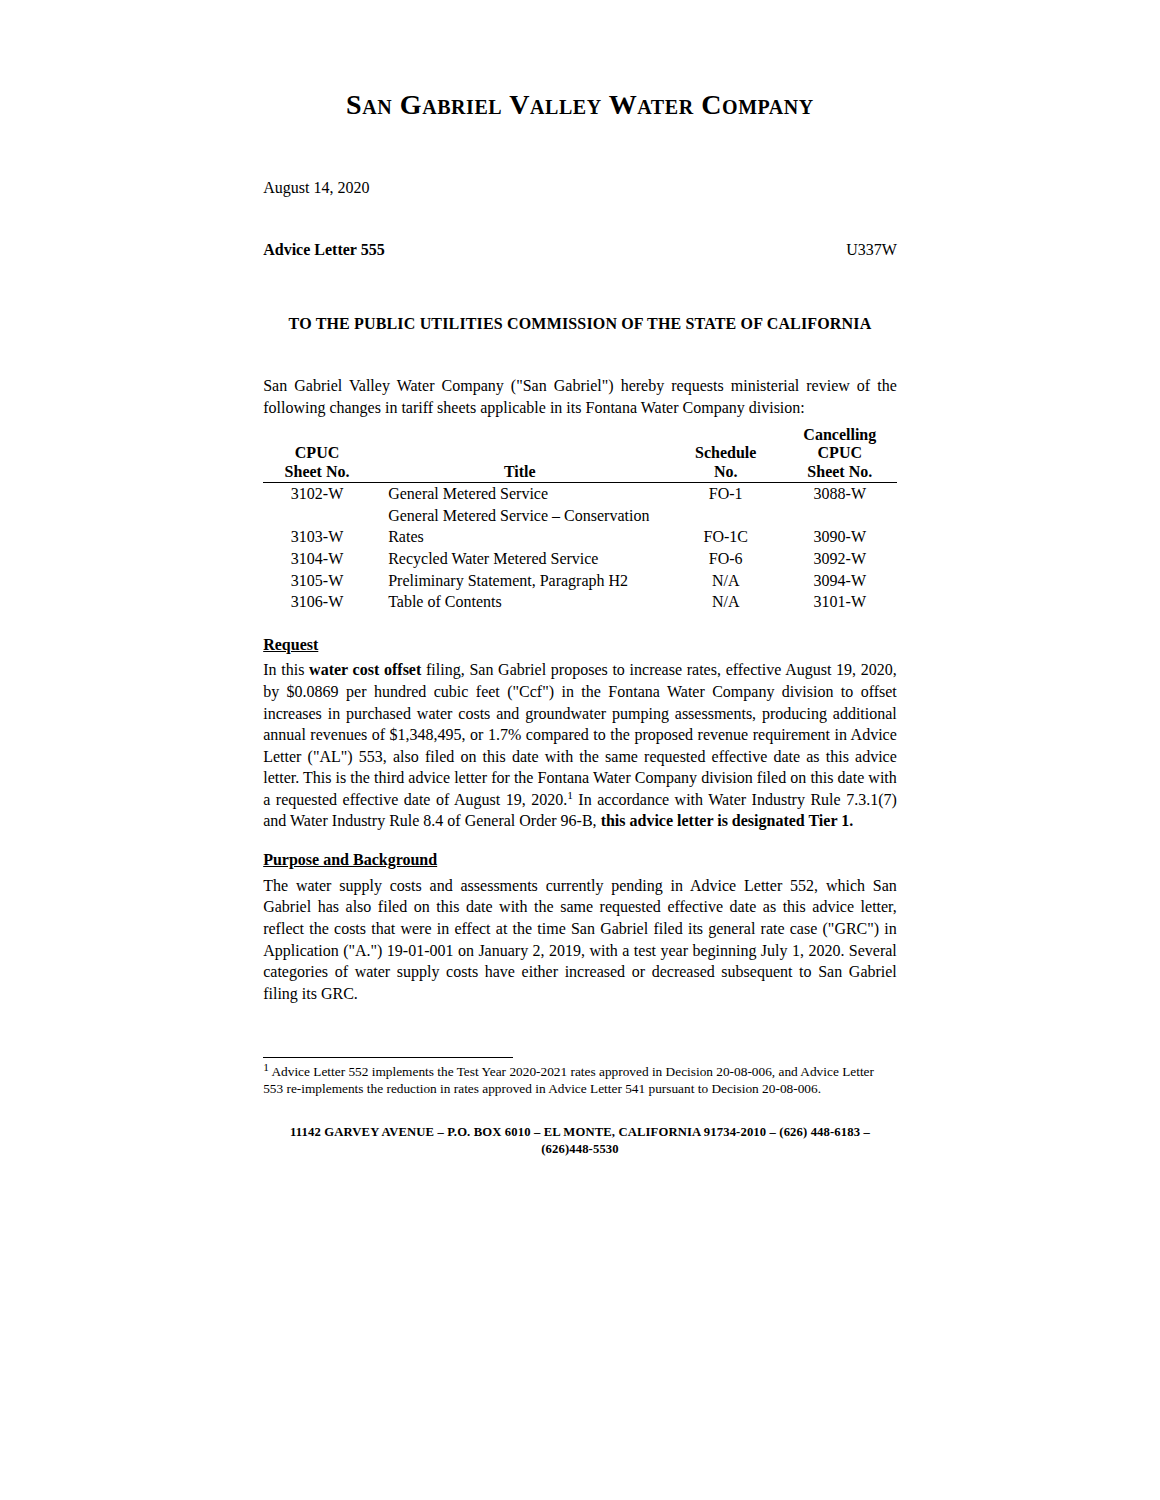San Gabriel Valley Water Company
August 14, 2020
Advice Letter 555 U337W
TO THE PUBLIC UTILITIES COMMISSION OF THE STATE OF CALIFORNIA
San Gabriel Valley Water Company ("San Gabriel") hereby requests ministerial review of the following changes in tariff sheets applicable in its Fontana Water Company division:
| | | | Cancelling |
| --- | --- | --- | --- |
| CPUC | | Schedule | CPUC |
| Sheet No. | Title | No. | Sheet No. |
| 3102-W | General Metered Service | FO-1 | 3088-W |
| 3103-W | General Metered Service – Conservation Rates | FO-1C | 3090-W |
| 3104-W | Recycled Water Metered Service | FO-6 | 3092-W |
| 3105-W | Preliminary Statement, Paragraph H2 | N/A | 3094-W |
| 3106-W | Table of Contents | N/A | 3101-W |
Request
In this water cost offset filing, San Gabriel proposes to increase rates, effective August 19, 2020, by $0.0869 per hundred cubic feet ("Ccf") in the Fontana Water Company division to offset increases in purchased water costs and groundwater pumping assessments, producing additional annual revenues of $1,348,495, or 1.7% compared to the proposed revenue requirement in Advice Letter ("AL") 553, also filed on this date with the same requested effective date as this advice letter. This is the third advice letter for the Fontana Water Company division filed on this date with a requested effective date of August 19, 2020.1 In accordance with Water Industry Rule 7.3.1(7) and Water Industry Rule 8.4 of General Order 96-B, this advice letter is designated Tier 1.
Purpose and Background
The water supply costs and assessments currently pending in Advice Letter 552, which San Gabriel has also filed on this date with the same requested effective date as this advice letter, reflect the costs that were in effect at the time San Gabriel filed its general rate case ("GRC") in Application ("A.") 19-01-001 on January 2, 2019, with a test year beginning July 1, 2020. Several categories of water supply costs have either increased or decreased subsequent to San Gabriel filing its GRC.
1 Advice Letter 552 implements the Test Year 2020-2021 rates approved in Decision 20-08-006, and Advice Letter 553 re-implements the reduction in rates approved in Advice Letter 541 pursuant to Decision 20-08-006.
11142 GARVEY AVENUE – P.O. BOX 6010 – EL MONTE, CALIFORNIA 91734-2010 – (626) 448-6183 – (626)448-5530